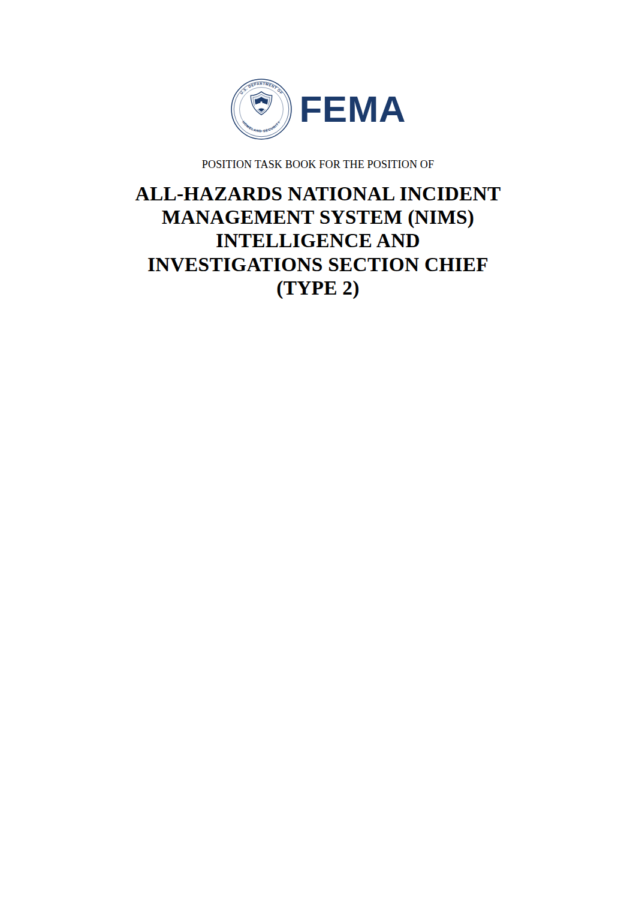U.S. DEPARTMENT OF HOMELAND SECURITY FEMA
POSITION TASK BOOK FOR THE POSITION OF
ALL-HAZARDS NATIONAL INCIDENT MANAGEMENT SYSTEM (NIMS) INTELLIGENCE AND INVESTIGATIONS SECTION CHIEF (TYPE 2)